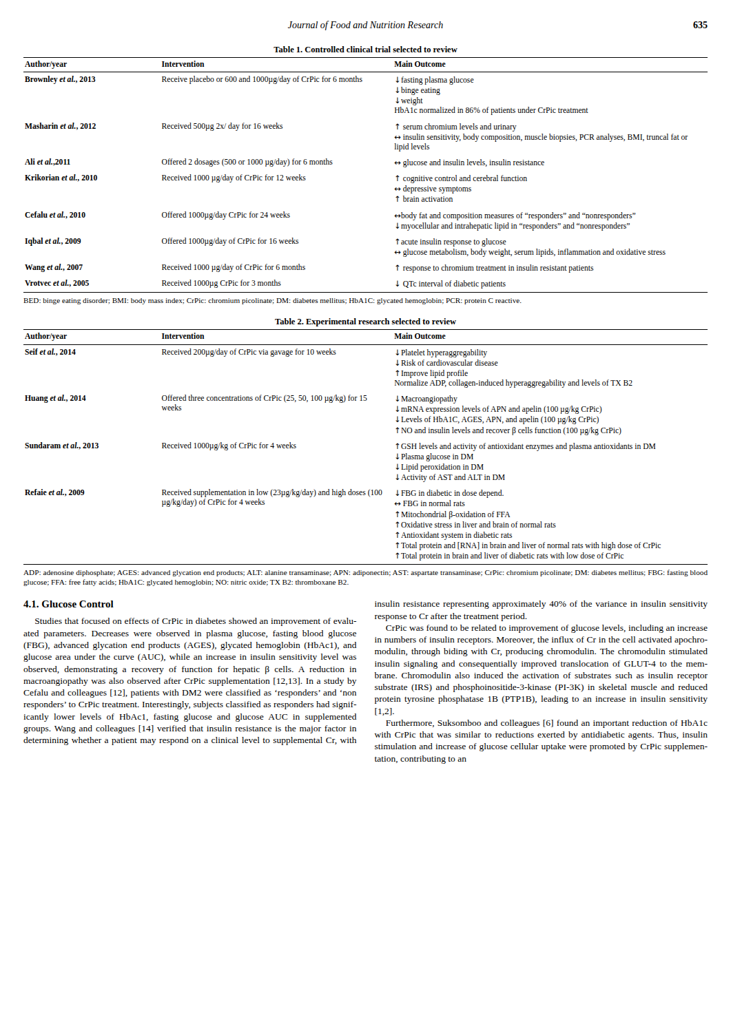Journal of Food and Nutrition Research 635
Table 1. Controlled clinical trial selected to review
| Author/year | Intervention | Main Outcome |
| --- | --- | --- |
| Brownley et al. , 2013 | Receive placebo or 600 and 1000µg/day of CrPic for 6 months | ↓ fasting plasma glucose ↓ binge eating ↓ weight HbA1c normalized in 86% of patients under CrPic treatment |
| Masharin et al. , 2012 | Received 500µg 2x/ day for 16 weeks | ↑ serum chromium levels and urinary ↔ insulin sensitivity, body composition, muscle biopsies, PCR analyses, BMI, truncal fat or lipid levels |
| Ali et al. ,2011 | Offered 2 dosages (500 or 1000 µg/day) for 6 months | ↔ glucose and insulin levels, insulin resistance |
| Krikorian et al. , 2010 | Received 1000 µg/day of CrPic for 12 weeks | ↑ cognitive control and cerebral function ↔ depressive symptoms ↑ brain activation |
| Cefalu et al. , 2010 | Offered 1000µg/day CrPic for 24 weeks | ↔ body fat and composition measures of “responders” and “nonresponders” ↓ myocellular and intrahepatic lipid in “responders” and “nonresponders” |
| Iqbal et al. , 2009 | Offered 1000µg/day of CrPic for 16 weeks | ↑ acute insulin response to glucose ↔ glucose metabolism, body weight, serum lipids, inflammation and oxidative stress |
| Wang et al. , 2007 | Received 1000 µg/day of CrPic for 6 months | ↑ response to chromium treatment in insulin resistant patients |
| Vrotvec et al. , 2005 | Received 1000µg CrPic for 3 months | ↓ QTc interval of diabetic patients |
BED: binge eating disorder; BMI: body mass index; CrPic: chromium picolinate; DM: diabetes mellitus; HbA1C: glycated hemoglobin; PCR: protein C reactive.
Table 2. Experimental research selected to review
| Author/year | Intervention | Main Outcome |
| --- | --- | --- |
| Seif et al. , 2014 | Received 200µg/day of CrPic via gavage for 10 weeks | ↓ Platelet hyperaggregability ↓ Risk of cardiovascular disease ↑ Improve lipid profile Normalize ADP, collagen-induced hyperaggregability and levels of TX B2 |
| Huang et al. , 2014 | Offered three concentrations of CrPic (25, 50, 100 µg/kg) for 15 weeks | ↓ Macroangiopathy ↓ mRNA expression levels of APN and apelin (100 µg/kg CrPic) ↓ Levels of HbA1C, AGES, APN, and apelin (100 µg/kg CrPic) ↑ NO and insulin levels and recover β cells function (100 µg/kg CrPic) |
| Sundaram et al. , 2013 | Received 1000µg/kg of CrPic for 4 weeks | ↑ GSH levels and activity of antioxidant enzymes and plasma antioxidants in DM ↓ Plasma glucose in DM ↓ Lipid peroxidation in DM ↓ Activity of AST and ALT in DM |
| Refaie et al. , 2009 | Received supplementation in low (23µg/kg/day) and high doses (100 µg/kg/day) of CrPic for 4 weeks | ↓ FBG in diabetic in dose depend. ↔ FBG in normal rats ↑ Mitochondrial β-oxidation of FFA ↑ Oxidative stress in liver and brain of normal rats ↑ Antioxidant system in diabetic rats ↑ Total protein and [RNA] in brain and liver of normal rats with high dose of CrPic ↑ Total protein in brain and liver of diabetic rats with low dose of CrPic |
ADP: adenosine diphosphate; AGES: advanced glycation end products; ALT: alanine transaminase; APN: adiponectin; AST: aspartate transaminase; CrPic: chromium picolinate; DM: diabetes mellitus; FBG: fasting blood glucose; FFA: free fatty acids; HbA1C: glycated hemoglobin; NO: nitric oxide; TX B2: thromboxane B2.
4.1. Glucose Control
Studies that focused on effects of CrPic in diabetes showed an improvement of evaluated parameters. Decreases were observed in plasma glucose, fasting blood glucose (FBG), advanced glycation end products (AGES), glycated hemoglobin (HbAc1), and glucose area under the curve (AUC), while an increase in insulin sensitivity level was observed, demonstrating a recovery of function for hepatic β cells. A reduction in macroangiopathy was also observed after CrPic supplementation [12,13]. In a study by Cefalu and colleagues [12], patients with DM2 were classified as ‘responders’ and ‘non responders’ to CrPic treatment. Interestingly, subjects classified as responders had significantly lower levels of HbAc1, fasting glucose and glucose AUC in supplemented groups. Wang and colleagues [14] verified that insulin resistance is the major factor in determining whether a patient may respond on a clinical level to supplemental Cr, with insulin resistance representing approximately 40% of the variance in insulin sensitivity response to Cr after the treatment period.
CrPic was found to be related to improvement of glucose levels, including an increase in numbers of insulin receptors. Moreover, the influx of Cr in the cell activated apochromodulin, through biding with Cr, producing chromodulin. The chromodulin stimulated insulin signaling and consequentially improved translocation of GLUT-4 to the membrane. Chromodulin also induced the activation of substrates such as insulin receptor substrate (IRS) and phosphoinositide-3-kinase (PI-3K) in skeletal muscle and reduced protein tyrosine phosphatase 1B (PTP1B), leading to an increase in insulin sensitivity [1,2].
Furthermore, Suksomboo and colleagues [6] found an important reduction of HbA1c with CrPic that was similar to reductions exerted by antidiabetic agents. Thus, insulin stimulation and increase of glucose cellular uptake were promoted by CrPic supplementation, contributing to an